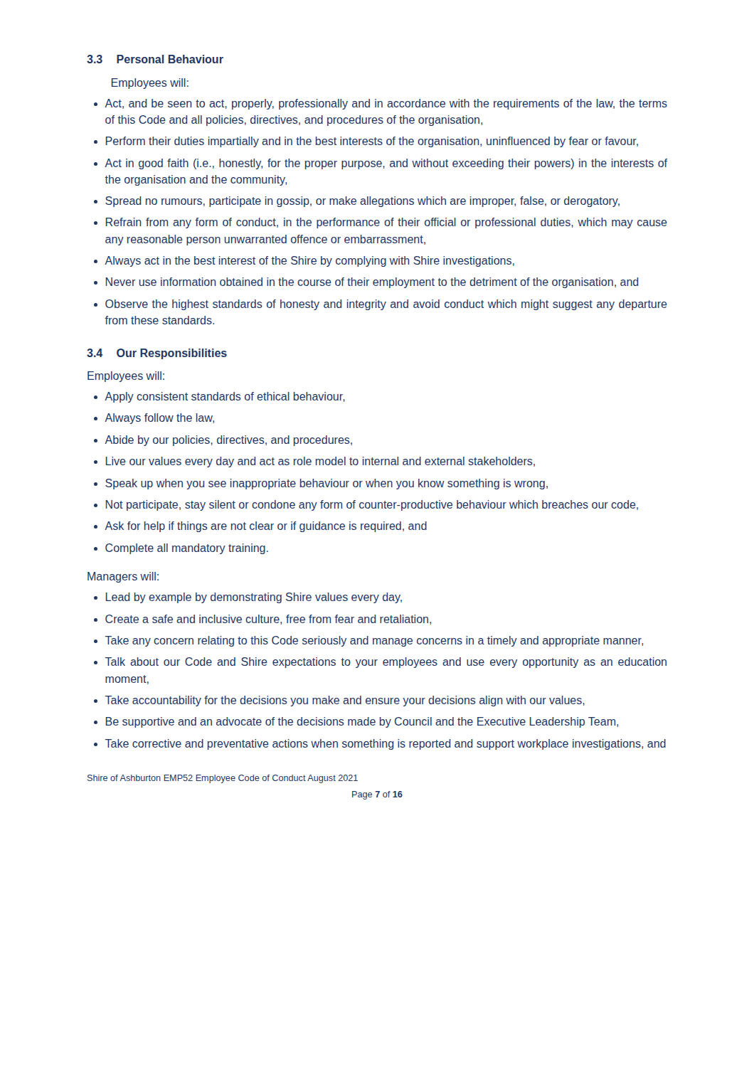3.3 Personal Behaviour
Employees will:
Act, and be seen to act, properly, professionally and in accordance with the requirements of the law, the terms of this Code and all policies, directives, and procedures of the organisation,
Perform their duties impartially and in the best interests of the organisation, uninfluenced by fear or favour,
Act in good faith (i.e., honestly, for the proper purpose, and without exceeding their powers) in the interests of the organisation and the community,
Spread no rumours, participate in gossip, or make allegations which are improper, false, or derogatory,
Refrain from any form of conduct, in the performance of their official or professional duties, which may cause any reasonable person unwarranted offence or embarrassment,
Always act in the best interest of the Shire by complying with Shire investigations,
Never use information obtained in the course of their employment to the detriment of the organisation, and
Observe the highest standards of honesty and integrity and avoid conduct which might suggest any departure from these standards.
3.4 Our Responsibilities
Employees will:
Apply consistent standards of ethical behaviour,
Always follow the law,
Abide by our policies, directives, and procedures,
Live our values every day and act as role model to internal and external stakeholders,
Speak up when you see inappropriate behaviour or when you know something is wrong,
Not participate, stay silent or condone any form of counter-productive behaviour which breaches our code,
Ask for help if things are not clear or if guidance is required, and
Complete all mandatory training.
Managers will:
Lead by example by demonstrating Shire values every day,
Create a safe and inclusive culture, free from fear and retaliation,
Take any concern relating to this Code seriously and manage concerns in a timely and appropriate manner,
Talk about our Code and Shire expectations to your employees and use every opportunity as an education moment,
Take accountability for the decisions you make and ensure your decisions align with our values,
Be supportive and an advocate of the decisions made by Council and the Executive Leadership Team,
Take corrective and preventative actions when something is reported and support workplace investigations, and
Shire of Ashburton EMP52 Employee Code of Conduct August 2021
Page 7 of 16